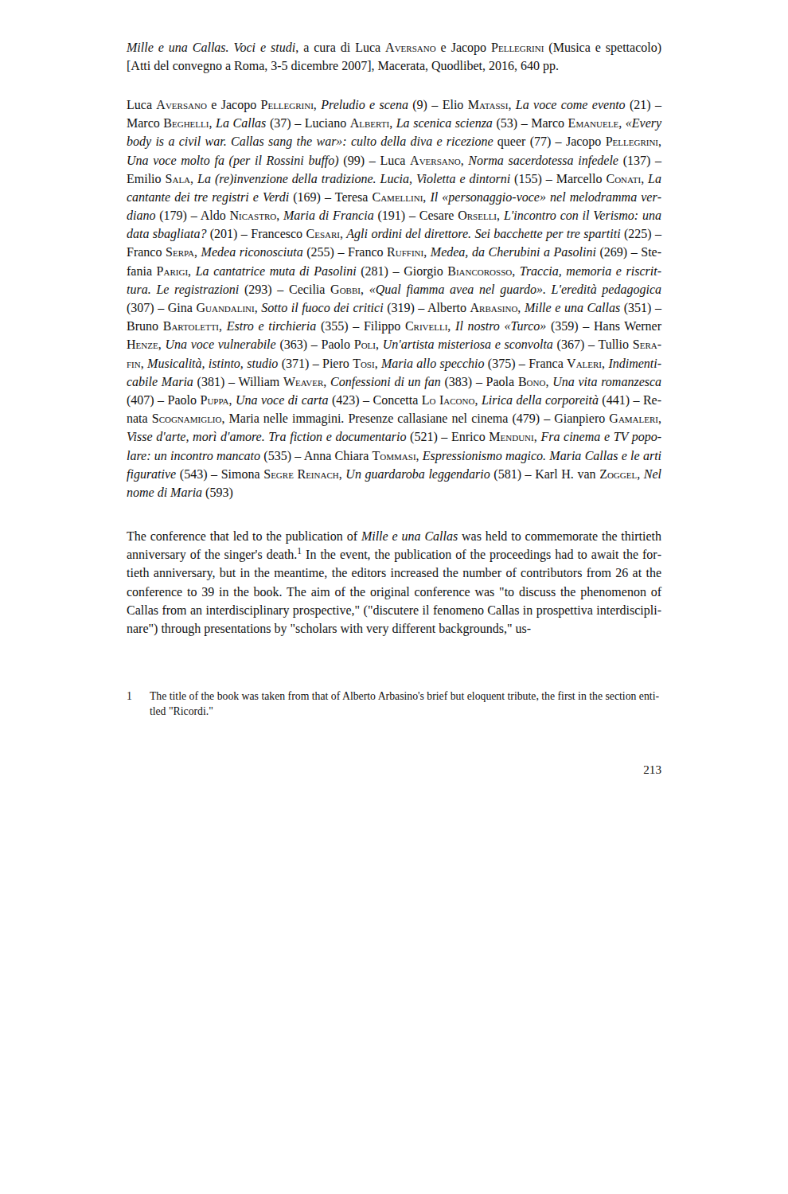Mille e una Callas. Voci e studi, a cura di Luca Aversano e Jacopo Pellegrini (Musica e spettacolo) [Atti del convegno a Roma, 3-5 dicembre 2007], Macerata, Quodlibet, 2016, 640 pp.
Luca Aversano e Jacopo Pellegrini, Preludio e scena (9) – Elio Matassi, La voce come evento (21) – Marco Beghelli, La Callas (37) – Luciano Alberti, La scenica scienza (53) – Marco Emanuele, «Every body is a civil war. Callas sang the war»: culto della diva e ricezione queer (77) – Jacopo Pellegrini, Una voce molto fa (per il Rossini buffo) (99) – Luca Aversano, Norma sacerdotessa infedele (137) – Emilio Sala, La (re)invenzione della tradizione. Lucia, Violetta e dintorni (155) – Marcello Conati, La cantante dei tre registri e Verdi (169) – Teresa Camellini, Il «personaggio-voce» nel melodramma verdiano (179) – Aldo Nicastro, Maria di Francia (191) – Cesare Orselli, L'incontro con il Verismo: una data sbagliata? (201) – Francesco Cesari, Agli ordini del direttore. Sei bacchette per tre spartiti (225) – Franco Serpa, Medea riconosciuta (255) – Franco Ruffini, Medea, da Cherubini a Pasolini (269) – Stefania Parigi, La cantatrice muta di Pasolini (281) – Giorgio Biancorosso, Traccia, memoria e riscrittura. Le registrazioni (293) – Cecilia Gobbi, «Qual fiamma avea nel guardo». L'eredità pedagogica (307) – Gina Guandalini, Sotto il fuoco dei critici (319) – Alberto Arbasino, Mille e una Callas (351) – Bruno Bartoletti, Estro e tirchieria (355) – Filippo Crivelli, Il nostro «Turco» (359) – Hans Werner Henze, Una voce vulnerabile (363) – Paolo Poli, Un'artista misteriosa e sconvolta (367) – Tullio Serafin, Musicalità, istinto, studio (371) – Piero Tosi, Maria allo specchio (375) – Franca Valeri, Indimenticabile Maria (381) – William Weaver, Confessioni di un fan (383) – Paola Bono, Una vita romanzesca (407) – Paolo Puppa, Una voce di carta (423) – Concetta Lo Iacono, Lirica della corporeità (441) – Renata Scognamiglio, Maria nelle immagini. Presenze callasiane nel cinema (479) – Gianpiero Gamaleri, Visse d'arte, morì d'amore. Tra fiction e documentario (521) – Enrico Menduni, Fra cinema e TV popolare: un incontro mancato (535) – Anna Chiara Tommasi, Espressionismo magico. Maria Callas e le arti figurative (543) – Simona Segre Reinach, Un guardaroba leggendario (581) – Karl H. van Zoggel, Nel nome di Maria (593)
The conference that led to the publication of Mille e una Callas was held to commemorate the thirtieth anniversary of the singer's death.1 In the event, the publication of the proceedings had to await the fortieth anniversary, but in the meantime, the editors increased the number of contributors from 26 at the conference to 39 in the book. The aim of the original conference was "to discuss the phenomenon of Callas from an interdisciplinary prospective," ("discutere il fenomeno Callas in prospettiva interdisciplinare") through presentations by "scholars with very different backgrounds," us-
1 The title of the book was taken from that of Alberto Arbasino's brief but eloquent tribute, the first in the section entitled "Ricordi."
213